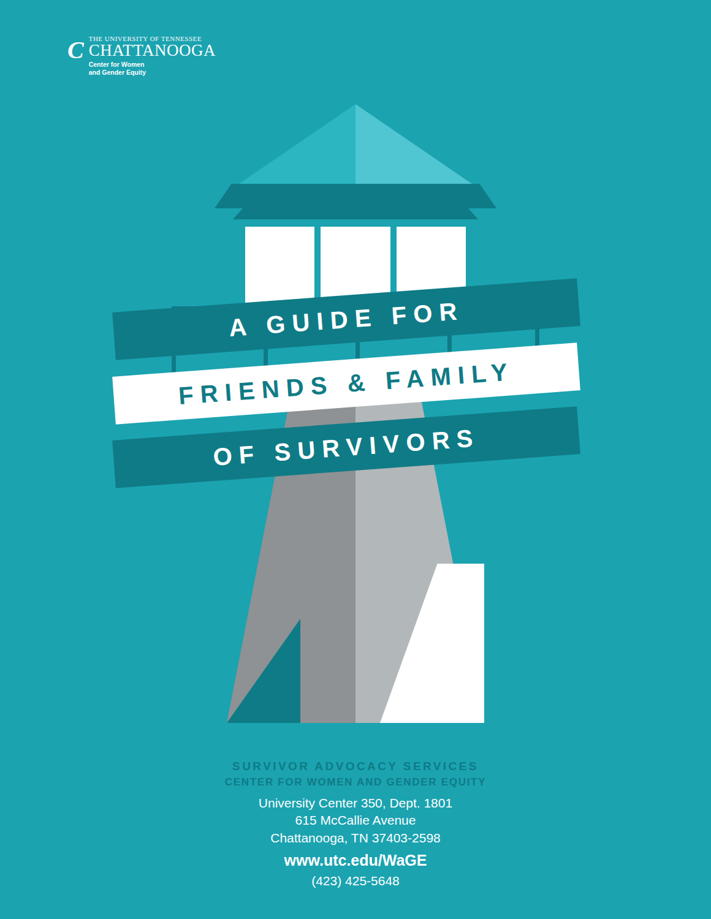C
THE UNIVERSITY OF TENNESSEE CHATTANOOGA Center for Women
and Gender Equity
A Guide for
Friends & Family
of Survivors
Survivor Advocacy Services
Center for Women and Gender Equity
University Center 350, Dept. 1801
615 McCallie Avenue
Chattanooga, TN 37403-2598
www.utc.edu/WaGE
(423) 425-5648